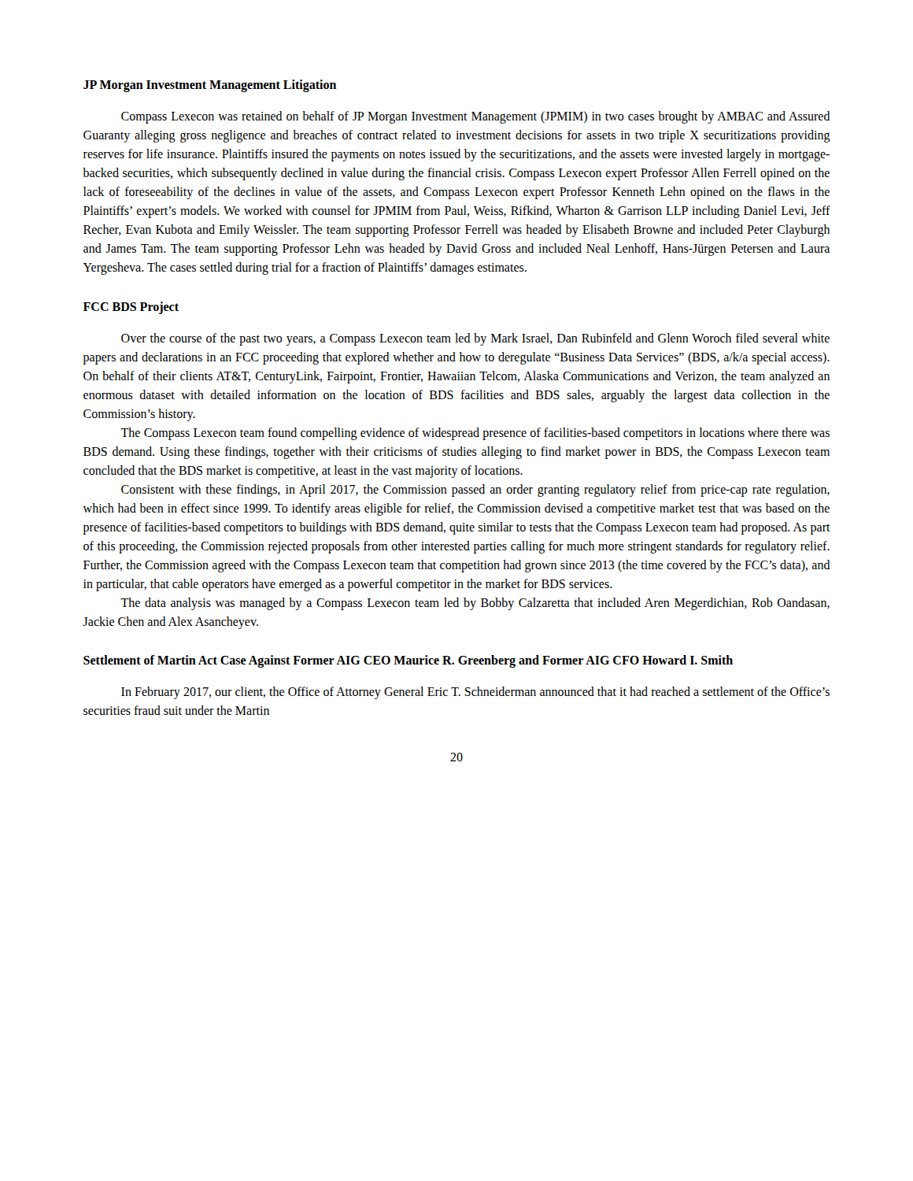JP Morgan Investment Management Litigation
Compass Lexecon was retained on behalf of JP Morgan Investment Management (JPMIM) in two cases brought by AMBAC and Assured Guaranty alleging gross negligence and breaches of contract related to investment decisions for assets in two triple X securitizations providing reserves for life insurance. Plaintiffs insured the payments on notes issued by the securitizations, and the assets were invested largely in mortgage-backed securities, which subsequently declined in value during the financial crisis. Compass Lexecon expert Professor Allen Ferrell opined on the lack of foreseeability of the declines in value of the assets, and Compass Lexecon expert Professor Kenneth Lehn opined on the flaws in the Plaintiffs’ expert’s models. We worked with counsel for JPMIM from Paul, Weiss, Rifkind, Wharton & Garrison LLP including Daniel Levi, Jeff Recher, Evan Kubota and Emily Weissler. The team supporting Professor Ferrell was headed by Elisabeth Browne and included Peter Clayburgh and James Tam. The team supporting Professor Lehn was headed by David Gross and included Neal Lenhoff, Hans-Jürgen Petersen and Laura Yergesheva. The cases settled during trial for a fraction of Plaintiffs’ damages estimates.
FCC BDS Project
Over the course of the past two years, a Compass Lexecon team led by Mark Israel, Dan Rubinfeld and Glenn Woroch filed several white papers and declarations in an FCC proceeding that explored whether and how to deregulate “Business Data Services” (BDS, a/k/a special access). On behalf of their clients AT&T, CenturyLink, Fairpoint, Frontier, Hawaiian Telcom, Alaska Communications and Verizon, the team analyzed an enormous dataset with detailed information on the location of BDS facilities and BDS sales, arguably the largest data collection in the Commission’s history.
The Compass Lexecon team found compelling evidence of widespread presence of facilities-based competitors in locations where there was BDS demand. Using these findings, together with their criticisms of studies alleging to find market power in BDS, the Compass Lexecon team concluded that the BDS market is competitive, at least in the vast majority of locations.
Consistent with these findings, in April 2017, the Commission passed an order granting regulatory relief from price-cap rate regulation, which had been in effect since 1999. To identify areas eligible for relief, the Commission devised a competitive market test that was based on the presence of facilities-based competitors to buildings with BDS demand, quite similar to tests that the Compass Lexecon team had proposed. As part of this proceeding, the Commission rejected proposals from other interested parties calling for much more stringent standards for regulatory relief. Further, the Commission agreed with the Compass Lexecon team that competition had grown since 2013 (the time covered by the FCC’s data), and in particular, that cable operators have emerged as a powerful competitor in the market for BDS services.
The data analysis was managed by a Compass Lexecon team led by Bobby Calzaretta that included Aren Megerdichian, Rob Oandasan, Jackie Chen and Alex Asancheyev.
Settlement of Martin Act Case Against Former AIG CEO Maurice R. Greenberg and Former AIG CFO Howard I. Smith
In February 2017, our client, the Office of Attorney General Eric T. Schneiderman announced that it had reached a settlement of the Office’s securities fraud suit under the Martin
20